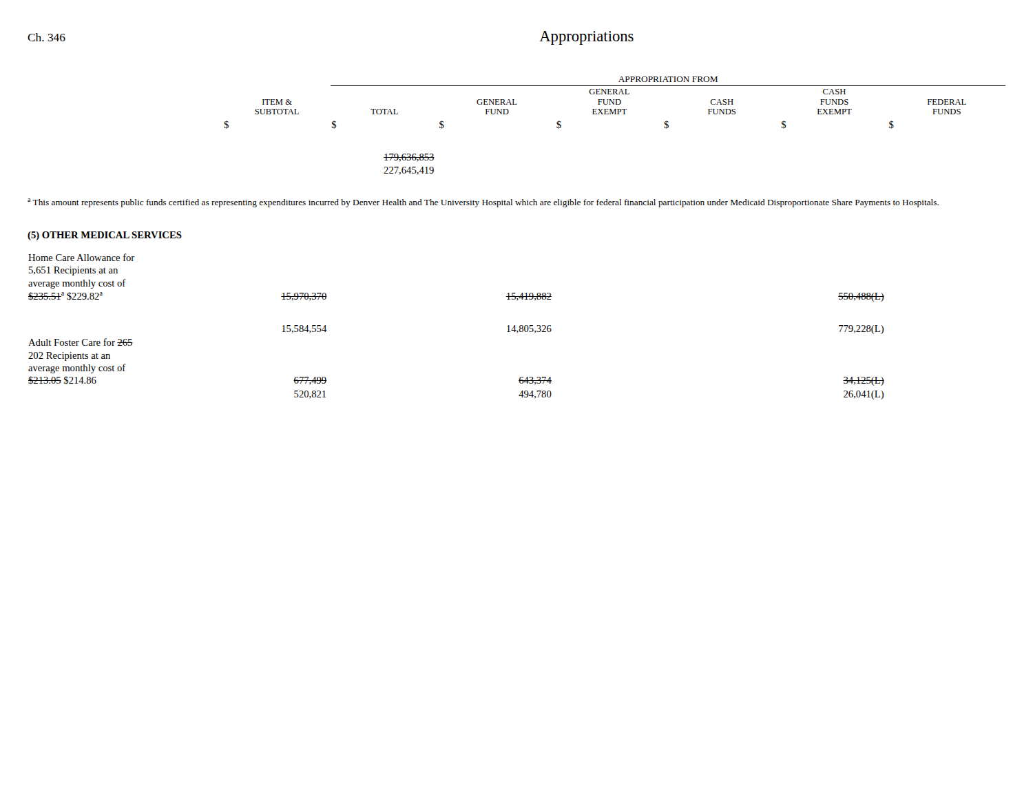Ch. 346
Appropriations
| | | APPROPRIATION FROM |
| | ITEM & SUBTOTAL | TOTAL | GENERAL FUND | GENERAL FUND EXEMPT | CASH FUNDS | CASH FUNDS EXEMPT | FEDERAL FUNDS |
| | $ | $ | $ | $ | $ | $ | $ |
| | | 179,636,853 | | | | | |
| | | 227,645,419 | | | | | |
a This amount represents public funds certified as representing expenditures incurred by Denver Health and The University Hospital which are eligible for federal financial participation under Medicaid Disproportionate Share Payments to Hospitals.
(5) OTHER MEDICAL SERVICES
| Home Care Allowance for 5,651 Recipients at an average monthly cost of $235.51 a $229.82 a | 15,970,370 | | 15,419,882 | | | 550,488(L) | |
| | 15,584,554 | | 14,805,326 | | | 779,228(L) | |
| Adult Foster Care for 265 202 Recipients at an average monthly cost of $213.05 $214.86 | 677,499 | | 643,374 | | | 34,125(L) | |
| | 520,821 | | 494,780 | | | 26,041(L) | |